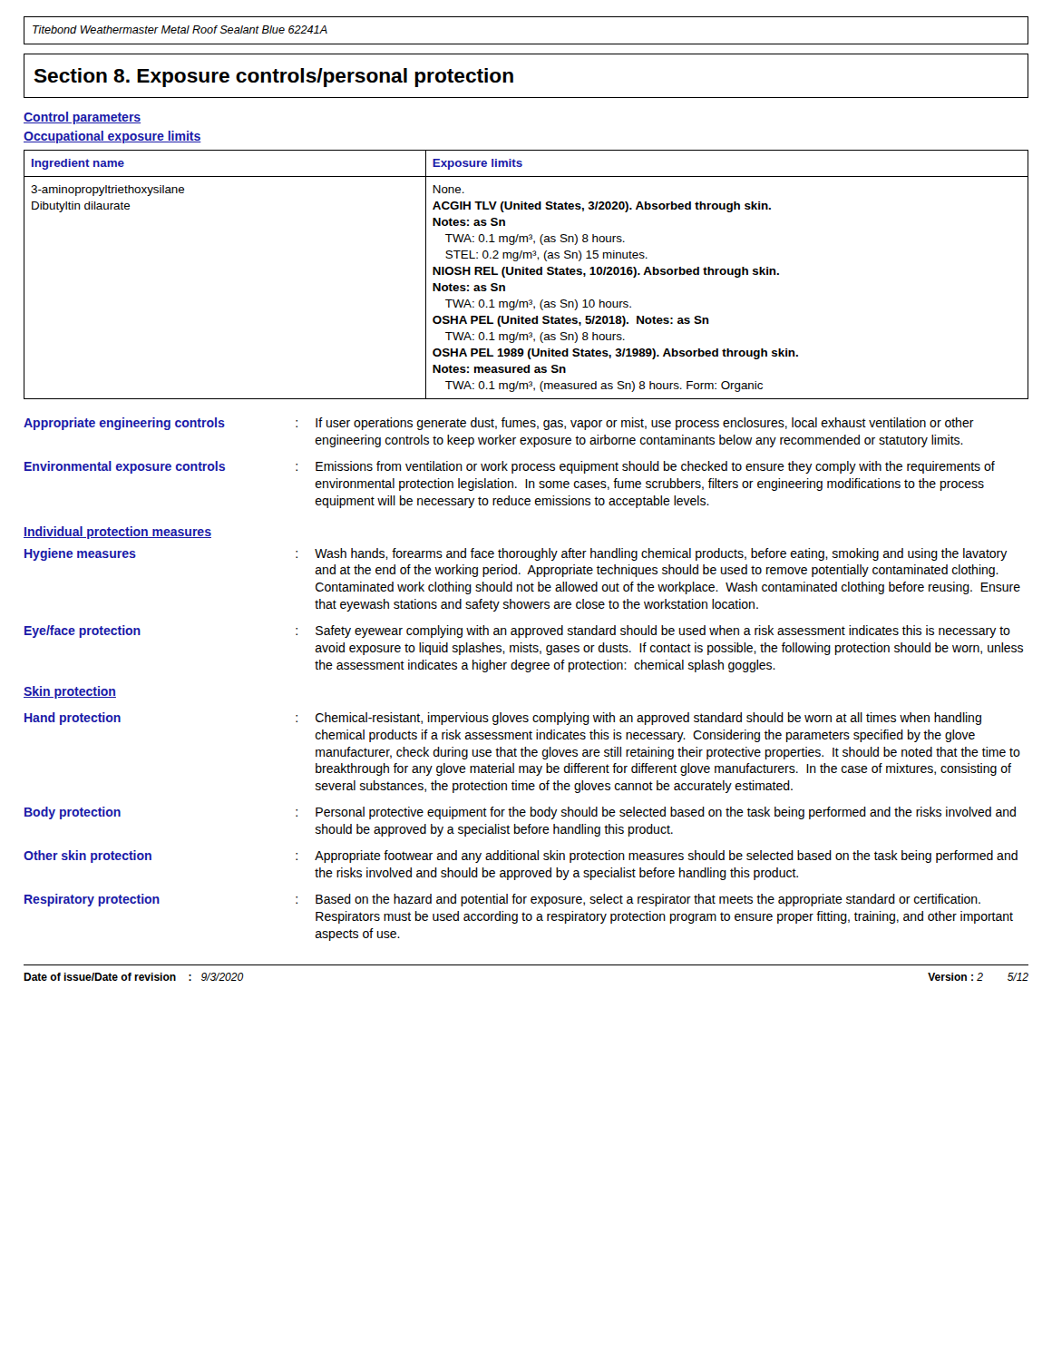Titebond Weathermaster Metal Roof Sealant Blue 62241A
Section 8. Exposure controls/personal protection
Control parameters
Occupational exposure limits
| Ingredient name | Exposure limits |
| --- | --- |
| 3-aminopropyltriethoxysilane Dibutyltin dilaurate | None. ACGIH TLV (United States, 3/2020). Absorbed through skin. Notes: as Sn TWA: 0.1 mg/m³, (as Sn) 8 hours. STEL: 0.2 mg/m³, (as Sn) 15 minutes. NIOSH REL (United States, 10/2016). Absorbed through skin. Notes: as Sn TWA: 0.1 mg/m³, (as Sn) 10 hours. OSHA PEL (United States, 5/2018). Notes: as Sn TWA: 0.1 mg/m³, (as Sn) 8 hours. OSHA PEL 1989 (United States, 3/1989). Absorbed through skin. Notes: measured as Sn TWA: 0.1 mg/m³, (measured as Sn) 8 hours. Form: Organic |
| Appropriate engineering controls | : | If user operations generate dust, fumes, gas, vapor or mist, use process enclosures, local exhaust ventilation or other engineering controls to keep worker exposure to airborne contaminants below any recommended or statutory limits. |
| Environmental exposure controls | : | Emissions from ventilation or work process equipment should be checked to ensure they comply with the requirements of environmental protection legislation. In some cases, fume scrubbers, filters or engineering modifications to the process equipment will be necessary to reduce emissions to acceptable levels. |
Individual protection measures
| Hygiene measures | : | Wash hands, forearms and face thoroughly after handling chemical products, before eating, smoking and using the lavatory and at the end of the working period. Appropriate techniques should be used to remove potentially contaminated clothing. Contaminated work clothing should not be allowed out of the workplace. Wash contaminated clothing before reusing. Ensure that eyewash stations and safety showers are close to the workstation location. |
| Eye/face protection | : | Safety eyewear complying with an approved standard should be used when a risk assessment indicates this is necessary to avoid exposure to liquid splashes, mists, gases or dusts. If contact is possible, the following protection should be worn, unless the assessment indicates a higher degree of protection: chemical splash goggles. |
| Skin protection | | |
| Hand protection | : | Chemical-resistant, impervious gloves complying with an approved standard should be worn at all times when handling chemical products if a risk assessment indicates this is necessary. Considering the parameters specified by the glove manufacturer, check during use that the gloves are still retaining their protective properties. It should be noted that the time to breakthrough for any glove material may be different for different glove manufacturers. In the case of mixtures, consisting of several substances, the protection time of the gloves cannot be accurately estimated. |
| Body protection | : | Personal protective equipment for the body should be selected based on the task being performed and the risks involved and should be approved by a specialist before handling this product. |
| Other skin protection | : | Appropriate footwear and any additional skin protection measures should be selected based on the task being performed and the risks involved and should be approved by a specialist before handling this product. |
| Respiratory protection | : | Based on the hazard and potential for exposure, select a respirator that meets the appropriate standard or certification. Respirators must be used according to a respiratory protection program to ensure proper fitting, training, and other important aspects of use. |
Date of issue/Date of revision : 9/3/2020
Version : 2 5/12